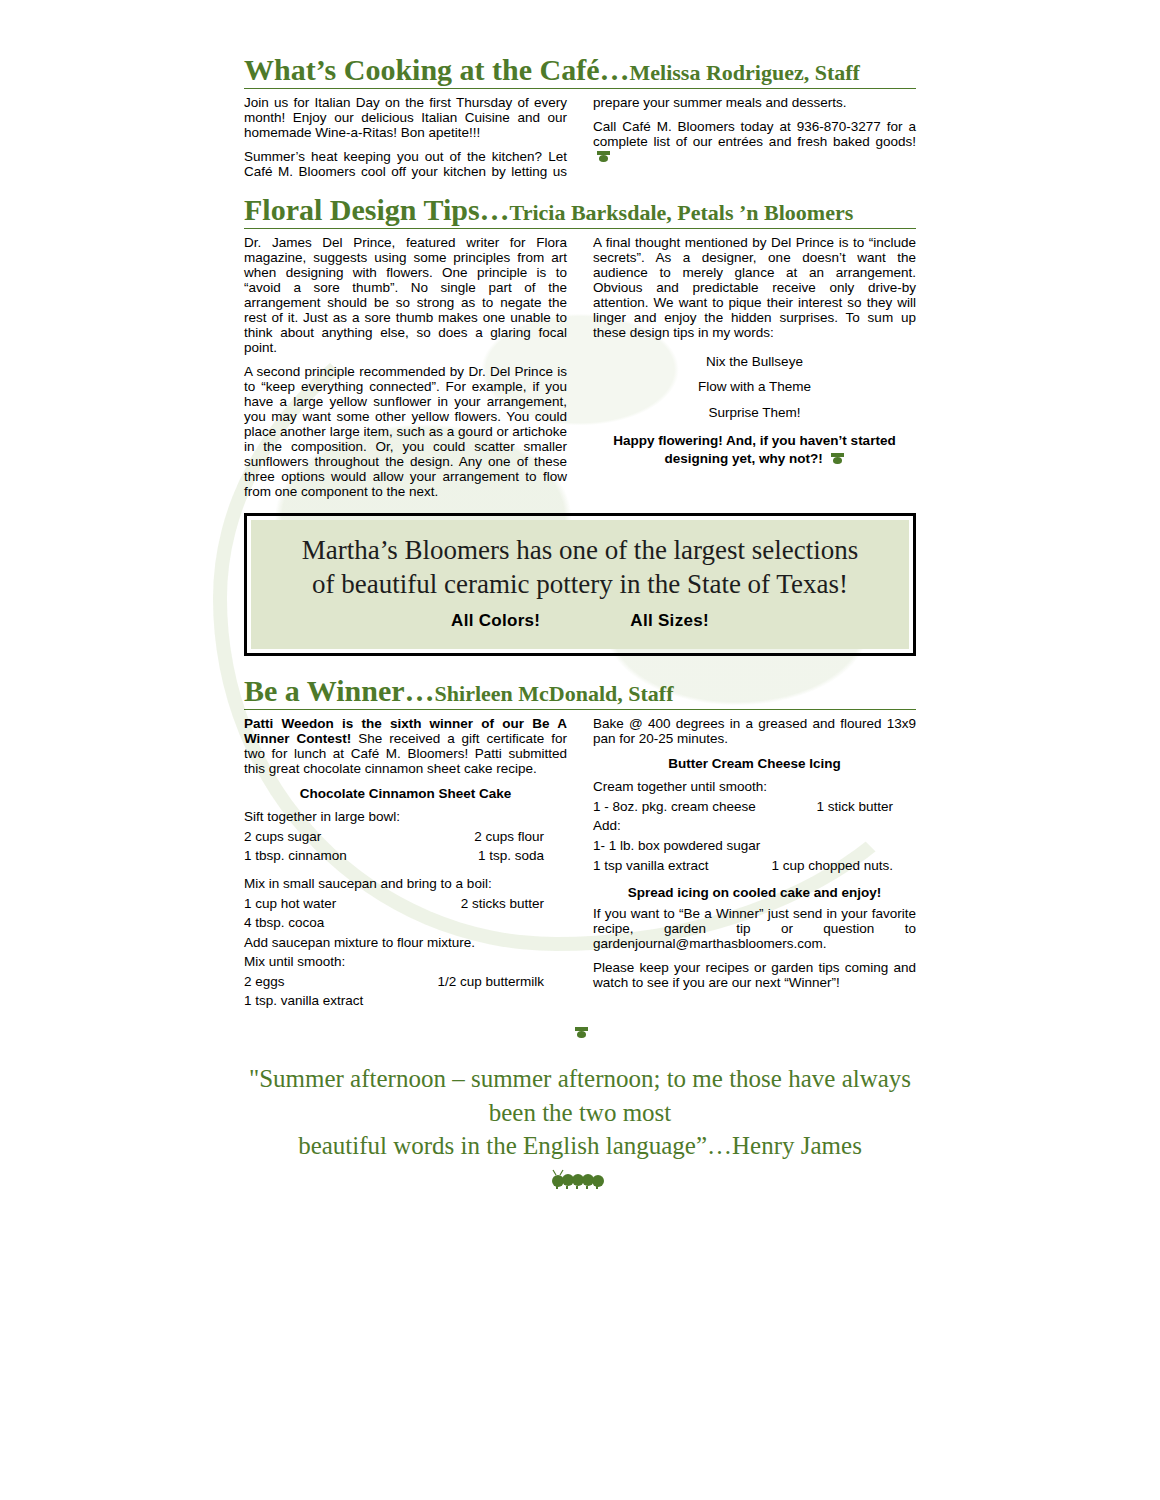What’s Cooking at the Café…Melissa Rodriguez, Staff
Join us for Italian Day on the first Thursday of every month! Enjoy our delicious Italian Cuisine and our homemade Wine-a-Ritas! Bon apetite!!!
Summer’s heat keeping you out of the kitchen? Let Café M. Bloomers cool off your kitchen by letting us prepare your summer meals and desserts.
Call Café M. Bloomers today at 936-870-3277 for a complete list of our entrées and fresh baked goods!
Floral Design Tips…Tricia Barksdale, Petals ’n Bloomers
Dr. James Del Prince, featured writer for Flora magazine, suggests using some principles from art when designing with flowers. One principle is to “avoid a sore thumb”. No single part of the arrangement should be so strong as to negate the rest of it. Just as a sore thumb makes one unable to think about anything else, so does a glaring focal point.
A second principle recommended by Dr. Del Prince is to “keep everything connected”. For example, if you have a large yellow sunflower in your arrangement, you may want some other yellow flowers. You could place another large item, such as a gourd or artichoke in the composition. Or, you could scatter smaller sunflowers throughout the design. Any one of these three options would allow your arrangement to flow from one component to the next.
A final thought mentioned by Del Prince is to “include secrets”. As a designer, one doesn’t want the audience to merely glance at an arrangement. Obvious and predictable receive only drive-by attention. We want to pique their interest so they will linger and enjoy the hidden surprises. To sum up these design tips in my words:
Nix the Bullseye
Flow with a Theme
Surprise Them!
Happy flowering! And, if you haven’t started designing yet, why not?!
Martha’s Bloomers has one of the largest selections
of beautiful ceramic pottery in the State of Texas!
All Colors! All Sizes!
Be a Winner…Shirleen McDonald, Staff
Patti Weedon is the sixth winner of our Be A Winner Contest! She received a gift certificate for two for lunch at Café M. Bloomers! Patti submitted this great chocolate cinnamon sheet cake recipe.
Chocolate Cinnamon Sheet Cake
Sift together in large bowl:
2 cups sugar 2 cups flour
1 tbsp. cinnamon 1 tsp. soda
Mix in small saucepan and bring to a boil:
1 cup hot water 2 sticks butter
4 tbsp. cocoa
Add saucepan mixture to flour mixture.
Mix until smooth:
2 eggs 1/2 cup buttermilk
1 tsp. vanilla extract
Bake @ 400 degrees in a greased and floured 13x9 pan for 20-25 minutes.
Butter Cream Cheese Icing
Cream together until smooth:
1 - 8oz. pkg. cream cheese 1 stick butter
Add:
1- 1 lb. box powdered sugar
1 tsp vanilla extract 1 cup chopped nuts.
Spread icing on cooled cake and enjoy!
If you want to “Be a Winner” just send in your favorite recipe, garden tip or question to gardenjournal@marthasbloomers.com.
Please keep your recipes or garden tips coming and watch to see if you are our next “Winner”!
"Summer afternoon – summer afternoon; to me those have always been the two most
beautiful words in the English language”…Henry James